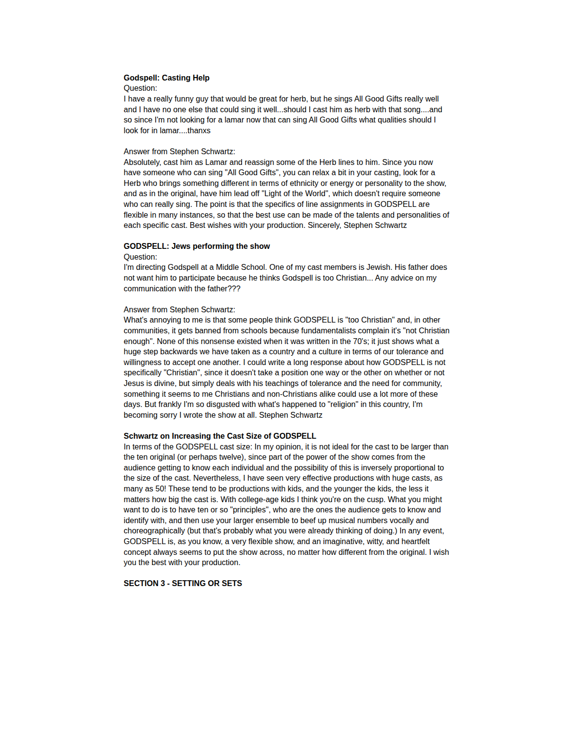Godspell: Casting Help
Question:
I have a really funny guy that would be great for herb, but he sings All Good Gifts really well and I have no one else that could sing it well...should I cast him as herb with that song....and so since I'm not looking for a lamar now that can sing All Good Gifts what qualities should I look for in lamar....thanxs
Answer from Stephen Schwartz:
Absolutely, cast him as Lamar and reassign some of the Herb lines to him. Since you now have someone who can sing "All Good Gifts", you can relax a bit in your casting, look for a Herb who brings something different in terms of ethnicity or energy or personality to the show, and as in the original, have him lead off "Light of the World", which doesn't require someone who can really sing. The point is that the specifics of line assignments in GODSPELL are flexible in many instances, so that the best use can be made of the talents and personalities of each specific cast. Best wishes with your production. Sincerely, Stephen Schwartz
GODSPELL: Jews performing the show
Question:
I'm directing Godspell at a Middle School. One of my cast members is Jewish. His father does not want him to participate because he thinks Godspell is too Christian... Any advice on my communication with the father???
Answer from Stephen Schwartz:
What's annoying to me is that some people think GODSPELL is "too Christian" and, in other communities, it gets banned from schools because fundamentalists complain it's "not Christian enough". None of this nonsense existed when it was written in the 70's; it just shows what a huge step backwards we have taken as a country and a culture in terms of our tolerance and willingness to accept one another. I could write a long response about how GODSPELL is not specifically "Christian", since it doesn't take a position one way or the other on whether or not Jesus is divine, but simply deals with his teachings of tolerance and the need for community, something it seems to me Christians and non-Christians alike could use a lot more of these days. But frankly I'm so disgusted with what's happened to "religion" in this country, I'm becoming sorry I wrote the show at all. Stephen Schwartz
Schwartz on Increasing the Cast Size of GODSPELL
In terms of the GODSPELL cast size: In my opinion, it is not ideal for the cast to be larger than the ten original (or perhaps twelve), since part of the power of the show comes from the audience getting to know each individual and the possibility of this is inversely proportional to the size of the cast. Nevertheless, I have seen very effective productions with huge casts, as many as 50! These tend to be productions with kids, and the younger the kids, the less it matters how big the cast is. With college-age kids I think you're on the cusp. What you might want to do is to have ten or so "principles", who are the ones the audience gets to know and identify with, and then use your larger ensemble to beef up musical numbers vocally and choreographically (but that's probably what you were already thinking of doing.) In any event, GODSPELL is, as you know, a very flexible show, and an imaginative, witty, and heartfelt concept always seems to put the show across, no matter how different from the original. I wish you the best with your production.
SECTION 3 - SETTING OR SETS